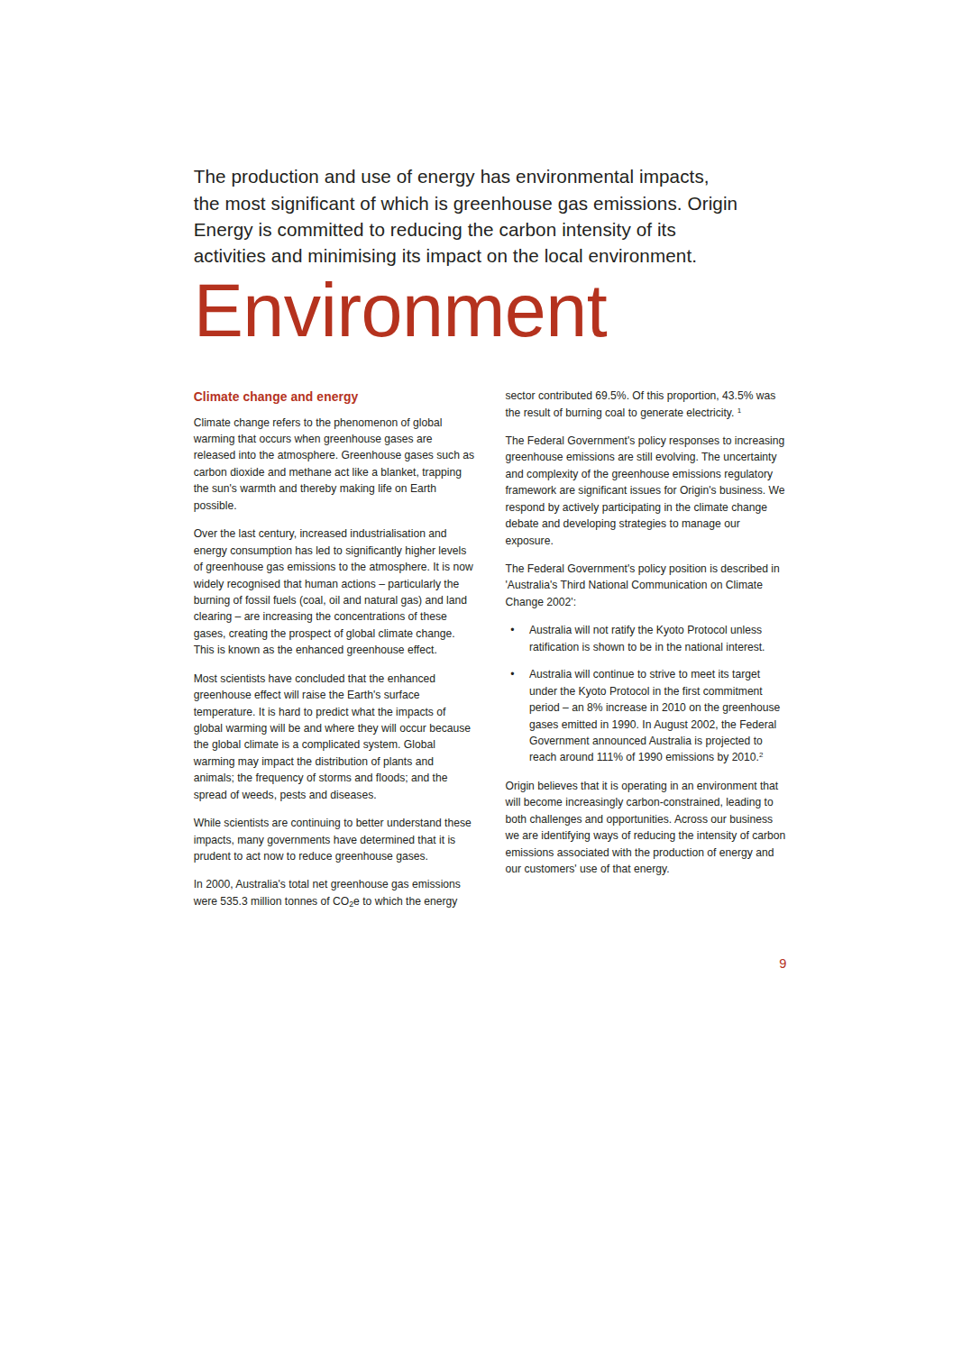The production and use of energy has environmental impacts, the most significant of which is greenhouse gas emissions. Origin Energy is committed to reducing the carbon intensity of its activities and minimising its impact on the local environment.
Environment
Climate change and energy
Climate change refers to the phenomenon of global warming that occurs when greenhouse gases are released into the atmosphere. Greenhouse gases such as carbon dioxide and methane act like a blanket, trapping the sun's warmth and thereby making life on Earth possible.
Over the last century, increased industrialisation and energy consumption has led to significantly higher levels of greenhouse gas emissions to the atmosphere. It is now widely recognised that human actions – particularly the burning of fossil fuels (coal, oil and natural gas) and land clearing – are increasing the concentrations of these gases, creating the prospect of global climate change. This is known as the enhanced greenhouse effect.
Most scientists have concluded that the enhanced greenhouse effect will raise the Earth's surface temperature. It is hard to predict what the impacts of global warming will be and where they will occur because the global climate is a complicated system. Global warming may impact the distribution of plants and animals; the frequency of storms and floods; and the spread of weeds, pests and diseases.
While scientists are continuing to better understand these impacts, many governments have determined that it is prudent to act now to reduce greenhouse gases.
In 2000, Australia's total net greenhouse gas emissions were 535.3 million tonnes of CO2e to which the energy sector contributed 69.5%. Of this proportion, 43.5% was the result of burning coal to generate electricity. 1
The Federal Government's policy responses to increasing greenhouse emissions are still evolving. The uncertainty and complexity of the greenhouse emissions regulatory framework are significant issues for Origin's business. We respond by actively participating in the climate change debate and developing strategies to manage our exposure.
The Federal Government's policy position is described in 'Australia's Third National Communication on Climate Change 2002':
Australia will not ratify the Kyoto Protocol unless ratification is shown to be in the national interest.
Australia will continue to strive to meet its target under the Kyoto Protocol in the first commitment period – an 8% increase in 2010 on the greenhouse gases emitted in 1990. In August 2002, the Federal Government announced Australia is projected to reach around 111% of 1990 emissions by 2010.2
Origin believes that it is operating in an environment that will become increasingly carbon-constrained, leading to both challenges and opportunities. Across our business we are identifying ways of reducing the intensity of carbon emissions associated with the production of energy and our customers' use of that energy.
9